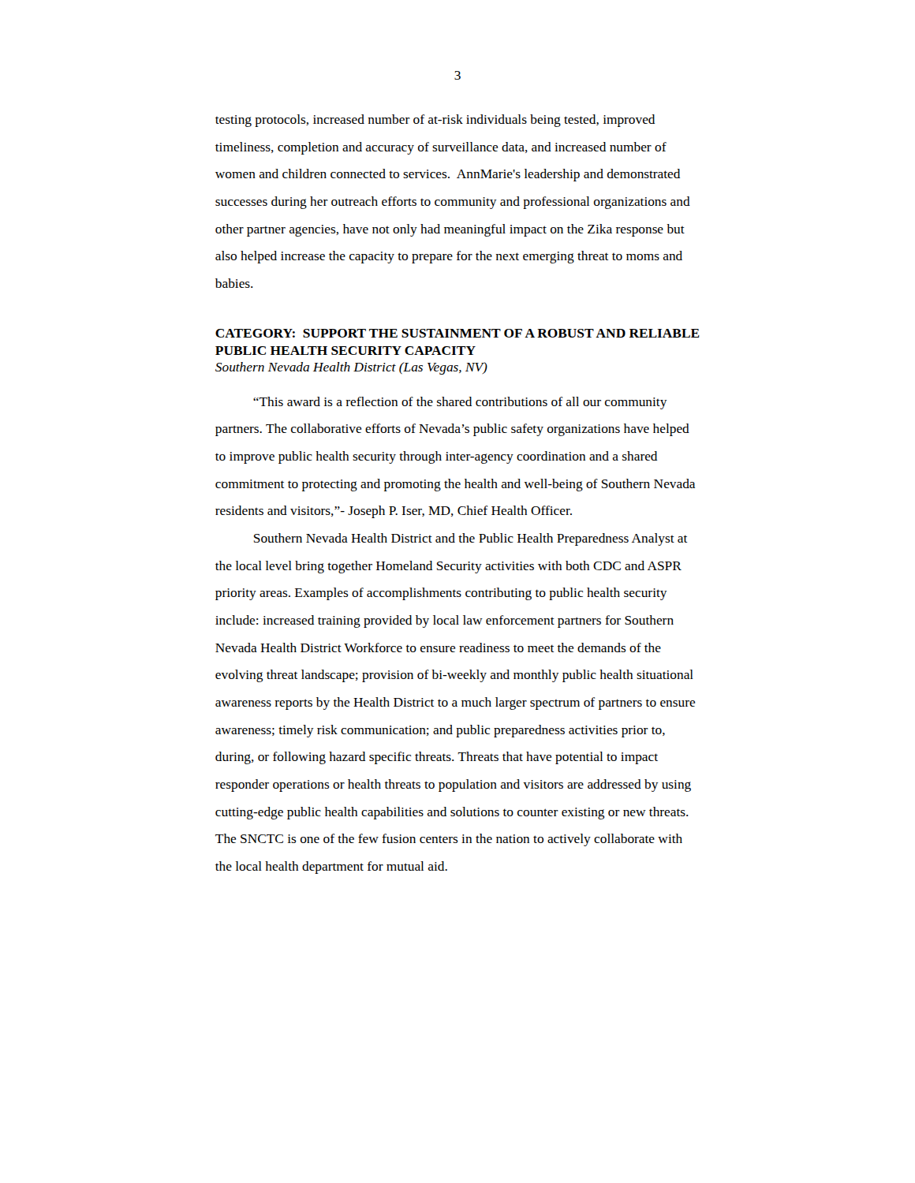3
testing protocols, increased number of at-risk individuals being tested, improved timeliness, completion and accuracy of surveillance data, and increased number of women and children connected to services. AnnMarie's leadership and demonstrated successes during her outreach efforts to community and professional organizations and other partner agencies, have not only had meaningful impact on the Zika response but also helped increase the capacity to prepare for the next emerging threat to moms and babies.
CATEGORY: SUPPORT THE SUSTAINMENT OF A ROBUST AND RELIABLE PUBLIC HEALTH SECURITY CAPACITY
Southern Nevada Health District (Las Vegas, NV)
“This award is a reflection of the shared contributions of all our community partners. The collaborative efforts of Nevada’s public safety organizations have helped to improve public health security through inter-agency coordination and a shared commitment to protecting and promoting the health and well-being of Southern Nevada residents and visitors,”- Joseph P. Iser, MD, Chief Health Officer.
Southern Nevada Health District and the Public Health Preparedness Analyst at the local level bring together Homeland Security activities with both CDC and ASPR priority areas. Examples of accomplishments contributing to public health security include: increased training provided by local law enforcement partners for Southern Nevada Health District Workforce to ensure readiness to meet the demands of the evolving threat landscape; provision of bi-weekly and monthly public health situational awareness reports by the Health District to a much larger spectrum of partners to ensure awareness; timely risk communication; and public preparedness activities prior to, during, or following hazard specific threats. Threats that have potential to impact responder operations or health threats to population and visitors are addressed by using cutting-edge public health capabilities and solutions to counter existing or new threats. The SNCTC is one of the few fusion centers in the nation to actively collaborate with the local health department for mutual aid.